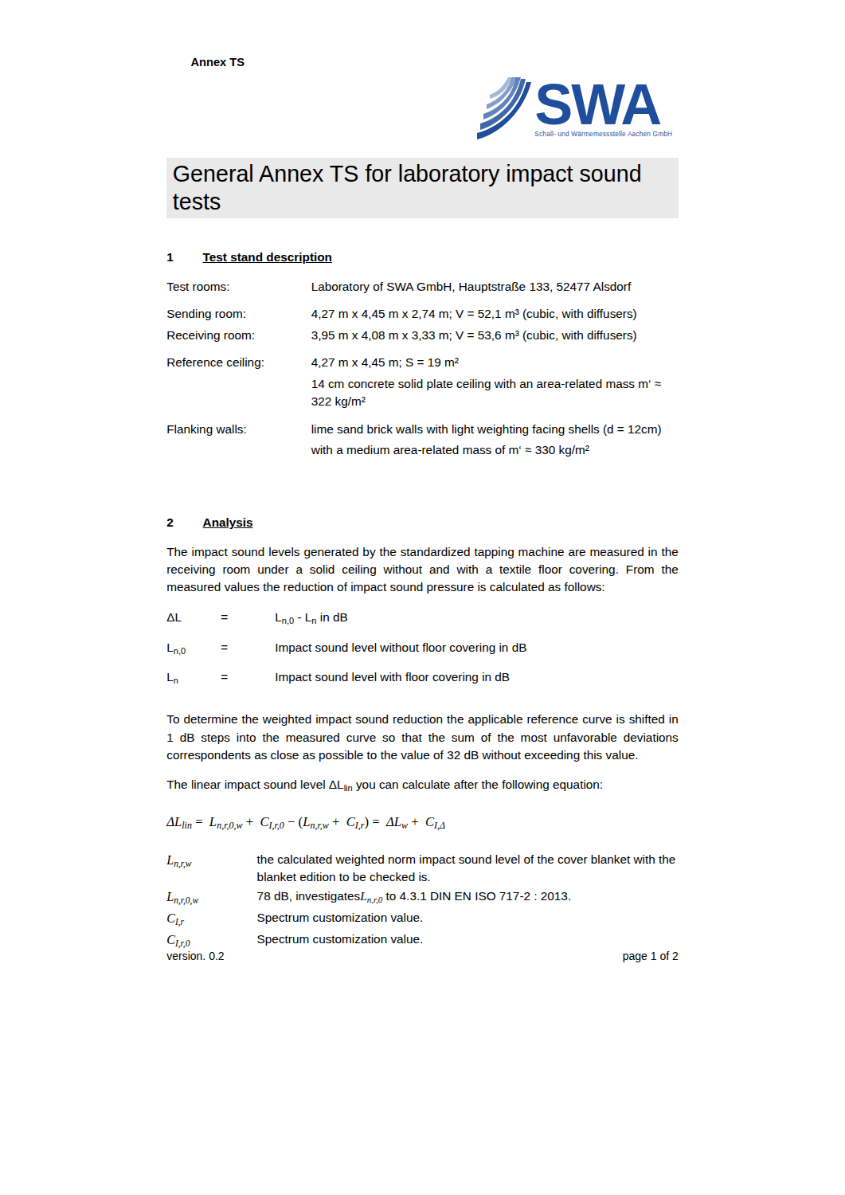Annex TS
SWA
Schall- und Wärmemessstelle Aachen GmbH
General Annex TS for laboratory impact sound tests
1 Test stand description
Test rooms:
Laboratory of SWA GmbH, Hauptstraße 133, 52477 Alsdorf
Sending room:
4,27 m x 4,45 m x 2,74 m; V = 52,1 m³ (cubic, with diffusers)
Receiving room:
3,95 m x 4,08 m x 3,33 m; V = 53,6 m³ (cubic, with diffusers)
Reference ceiling:
4,27 m x 4,45 m; S = 19 m²
14 cm concrete solid plate ceiling with an area-related mass m‘ ≈ 322 kg/m²
Flanking walls:
lime sand brick walls with light weighting facing shells (d = 12cm)
with a medium area-related mass of m‘ ≈ 330 kg/m²
2 Analysis
The impact sound levels generated by the standardized tapping machine are measured in the receiving room under a solid ceiling without and with a textile floor covering. From the measured values the reduction of impact sound pressure is calculated as follows:
ΔL
=
Ln,0 - Ln in dB
Ln,0
=
Impact sound level without floor covering in dB
Ln
=
Impact sound level with floor covering in dB
To determine the weighted impact sound reduction the applicable reference curve is shifted in 1 dB steps into the measured curve so that the sum of the most unfavorable deviations correspondents as close as possible to the value of 32 dB without exceeding this value.
The linear impact sound level ΔLlin you can calculate after the following equation:
ΔLlin = Ln,r,0,w + CI,r,0 − (Ln,r,w + CI,r) = ΔLw + CI,Δ
Ln,r,w
the calculated weighted norm impact sound level of the cover blanket with the blanket edition to be checked is.
Ln,r,0,w
78 dB, investigatesLn,r,0 to 4.3.1 DIN EN ISO 717-2 : 2013.
CI,r
Spectrum customization value.
CI,r,0
Spectrum customization value.
version. 0.2
page 1 of 2